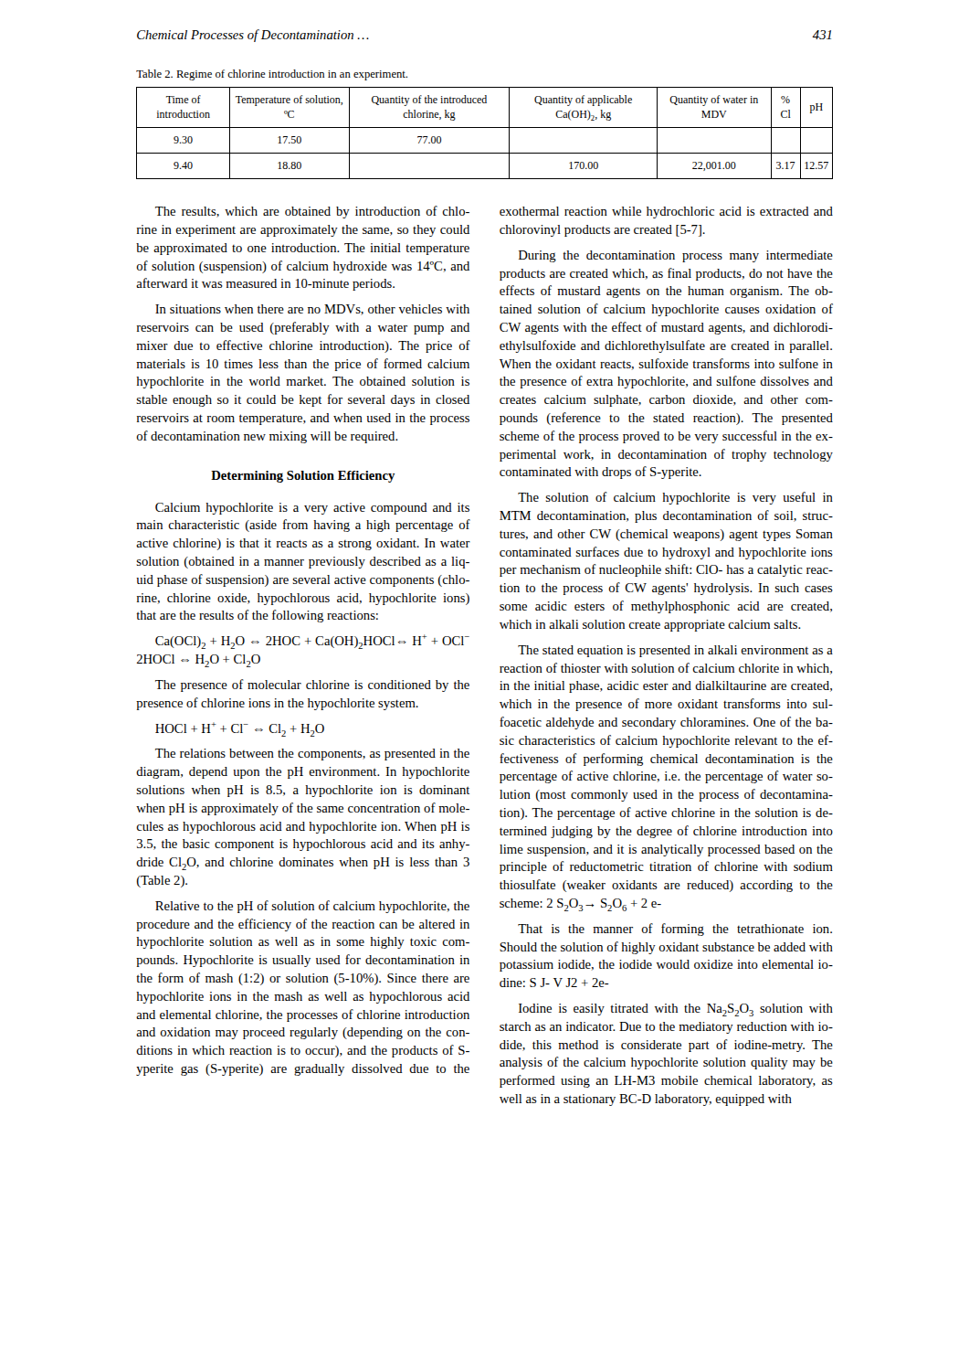Chemical Processes of Decontamination …
431
Table 2. Regime of chlorine introduction in an experiment.
| Time of introduction | Temperature of solution, ºC | Quantity of the introduced chlorine, kg | Quantity of applicable Ca(OH) 2 , kg | Quantity of water in MDV | % Cl | pH |
| --- | --- | --- | --- | --- | --- | --- |
| 9.30 | 17.50 | 77.00 | | | | |
| 9.40 | 18.80 | | 170.00 | 22,001.00 | 3.17 | 12.57 |
The results, which are obtained by introduction of chlorine in experiment are approximately the same, so they could be approximated to one introduction. The initial temperature of solution (suspension) of calcium hydroxide was 14ºC, and afterward it was measured in 10-minute periods.
In situations when there are no MDVs, other vehicles with reservoirs can be used (preferably with a water pump and mixer due to effective chlorine introduction). The price of materials is 10 times less than the price of formed calcium hypochlorite in the world market. The obtained solution is stable enough so it could be kept for several days in closed reservoirs at room temperature, and when used in the process of decontamination new mixing will be required.
Determining Solution Efficiency
Calcium hypochlorite is a very active compound and its main characteristic (aside from having a high percentage of active chlorine) is that it reacts as a strong oxidant. In water solution (obtained in a manner previously described as a liquid phase of suspension) are several active components (chlorine, chlorine oxide, hypochlorous acid, hypochlorite ions) that are the results of the following reactions:
Ca(OCl)2 + H2O ⇔ 2HOC + Ca(OH)2HOCl⇔ H+ + OCl− 2HOCl ⇔ H2O + Cl2O
The presence of molecular chlorine is conditioned by the presence of chlorine ions in the hypochlorite system.
HOCl + H+ + Cl− ⇔ Cl2 + H2O
The relations between the components, as presented in the diagram, depend upon the pH environment. In hypochlorite solutions when pH is 8.5, a hypochlorite ion is dominant when pH is approximately of the same concentration of molecules as hypochlorous acid and hypochlorite ion. When pH is 3.5, the basic component is hypochlorous acid and its anhydride Cl2O, and chlorine dominates when pH is less than 3 (Table 2).
Relative to the pH of solution of calcium hypochlorite, the procedure and the efficiency of the reaction can be altered in hypochlorite solution as well as in some highly toxic compounds. Hypochlorite is usually used for decontamination in the form of mash (1:2) or solution (5-10%). Since there are hypochlorite ions in the mash as well as hypochlorous acid and elemental chlorine, the processes of chlorine introduction and oxidation may proceed regularly (depending on the conditions in which reaction is to occur), and the products of S-yperite gas (S-yperite) are gradually dissolved due to the exothermal reaction while hydrochloric acid is extracted and chlorovinyl products are created [5-7].
During the decontamination process many intermediate products are created which, as final products, do not have the effects of mustard agents on the human organism. The obtained solution of calcium hypochlorite causes oxidation of CW agents with the effect of mustard agents, and dichlorodiethylsulfoxide and dichlorethylsulfate are created in parallel. When the oxidant reacts, sulfoxide transforms into sulfone in the presence of extra hypochlorite, and sulfone dissolves and creates calcium sulphate, carbon dioxide, and other compounds (reference to the stated reaction). The presented scheme of the process proved to be very successful in the experimental work, in decontamination of trophy technology contaminated with drops of S-yperite.
The solution of calcium hypochlorite is very useful in MTM decontamination, plus decontamination of soil, structures, and other CW (chemical weapons) agent types Soman contaminated surfaces due to hydroxyl and hypochlorite ions per mechanism of nucleophile shift: ClO- has a catalytic reaction to the process of CW agents' hydrolysis. In such cases some acidic esters of methylphosphonic acid are created, which in alkali solution create appropriate calcium salts.
The stated equation is presented in alkali environment as a reaction of thioster with solution of calcium chlorite in which, in the initial phase, acidic ester and dialkiltaurine are created, which in the presence of more oxidant transforms into sulfoacetic aldehyde and secondary chloramines. One of the basic characteristics of calcium hypochlorite relevant to the effectiveness of performing chemical decontamination is the percentage of active chlorine, i.e. the percentage of water solution (most commonly used in the process of decontamination). The percentage of active chlorine in the solution is determined judging by the degree of chlorine introduction into lime suspension, and it is analytically processed based on the principle of reductometric titration of chlorine with sodium thiosulfate (weaker oxidants are reduced) according to the scheme: 2 S2O3→ S2O6 + 2 e-
That is the manner of forming the tetrathionate ion. Should the solution of highly oxidant substance be added with potassium iodide, the iodide would oxidize into elemental iodine: S J- V J2 + 2e-
Iodine is easily titrated with the Na2S2O3 solution with starch as an indicator. Due to the mediatory reduction with iodide, this method is considerate part of iodine-metry. The analysis of the calcium hypochlorite solution quality may be performed using an LH-M3 mobile chemical laboratory, as well as in a stationary BC-D laboratory, equipped with